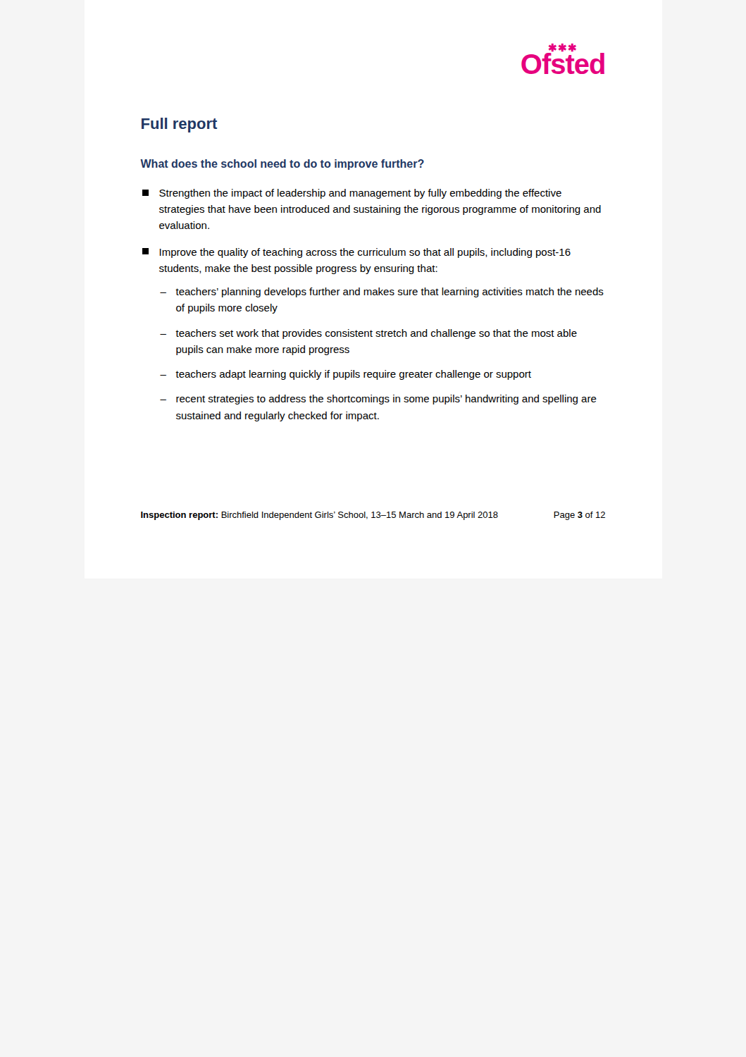✱✱✱ Ofsted
Full report
What does the school need to do to improve further?
Strengthen the impact of leadership and management by fully embedding the effective strategies that have been introduced and sustaining the rigorous programme of monitoring and evaluation.
Improve the quality of teaching across the curriculum so that all pupils, including post-16 students, make the best possible progress by ensuring that:
teachers’ planning develops further and makes sure that learning activities match the needs of pupils more closely
teachers set work that provides consistent stretch and challenge so that the most able pupils can make more rapid progress
teachers adapt learning quickly if pupils require greater challenge or support
recent strategies to address the shortcomings in some pupils’ handwriting and spelling are sustained and regularly checked for impact.
Inspection report: Birchfield Independent Girls’ School, 13–15 March and 19 April 2018
Page 3 of 12